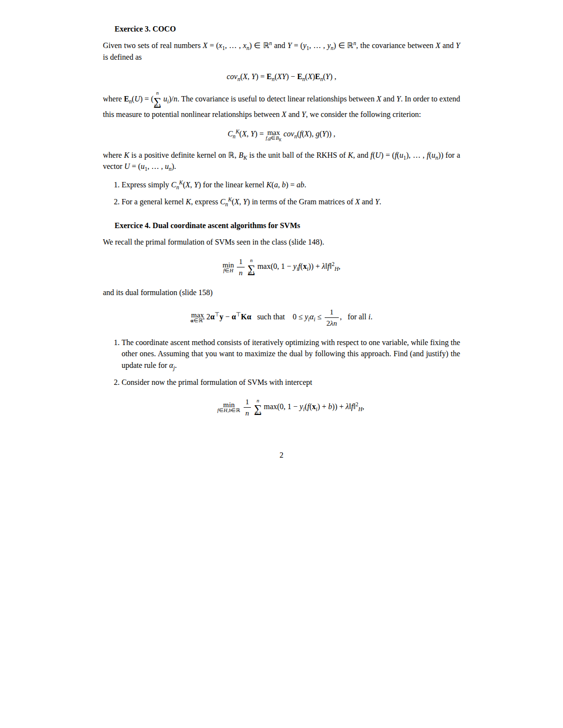Exercice 3. COCO
Given two sets of real numbers X = (x1, … , xn) ∈ ℝn and Y = (y1, … , yn) ∈ ℝn, the covariance between X and Y is defined as
covn(X, Y) = En(XY) − En(X)En(Y) ,
where En(U) = (n∑i=1 ui)/n. The covariance is useful to detect linear relationships between X and Y. In order to extend this measure to potential nonlinear relationships between X and Y, we consider the following criterion:
CnK(X, Y) = max f,g∈BK covn(f(X), g(Y)) ,
where K is a positive definite kernel on ℝ, BK is the unit ball of the RKHS of K, and f(U) = (f(u1), … , f(un)) for a vector U = (u1, … , un).
Express simply CnK(X, Y) for the linear kernel K(a, b) = ab.
For a general kernel K, express CnK(X, Y) in terms of the Gram matrices of X and Y.
Exercice 4. Dual coordinate ascent algorithms for SVMs
We recall the primal formulation of SVMs seen in the class (slide 148).
min f∈H 1 n n∑i=1 max(0, 1 − yif(xi)) + λ‖f‖2H,
and its dual formulation (slide 158)
max α∈ℝn 2α⊤y − α⊤Kα such that 0 ≤ yiαi ≤ 12λn, for all i.
The coordinate ascent method consists of iteratively optimizing with respect to one variable, while fixing the other ones. Assuming that you want to maximize the dual by following this approach. Find (and justify) the update rule for αj.
Consider now the primal formulation of SVMs with intercept
min f∈H,b∈ℝ 1 n n∑i=1 max(0, 1 − yi(f(xi) + b)) + λ‖f‖2H,
2